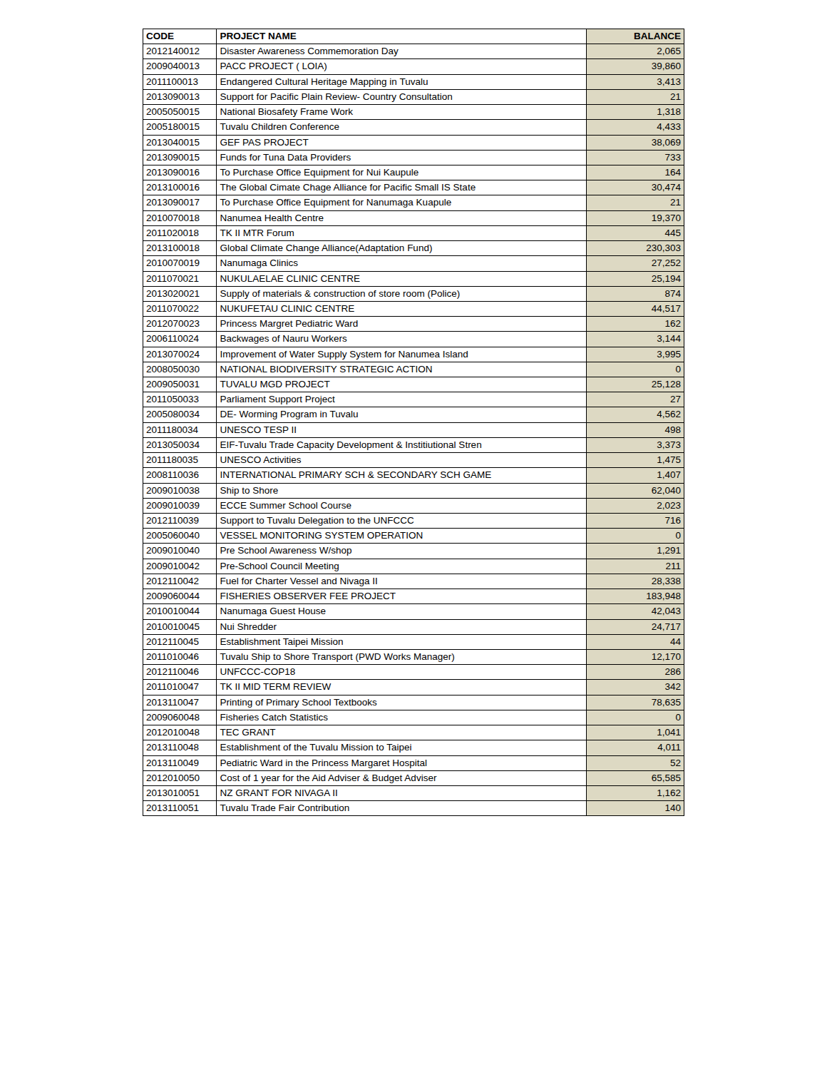| CODE | PROJECT NAME | BALANCE |
| --- | --- | --- |
| 2012140012 | Disaster Awareness Commemoration Day | 2,065 |
| 2009040013 | PACC PROJECT ( LOIA) | 39,860 |
| 2011100013 | Endangered Cultural Heritage Mapping in Tuvalu | 3,413 |
| 2013090013 | Support for Pacific Plain Review- Country Consultation | 21 |
| 2005050015 | National Biosafety Frame Work | 1,318 |
| 2005180015 | Tuvalu Children Conference | 4,433 |
| 2013040015 | GEF PAS PROJECT | 38,069 |
| 2013090015 | Funds for Tuna Data Providers | 733 |
| 2013090016 | To Purchase Office Equipment for Nui Kaupule | 164 |
| 2013100016 | The Global Cimate Chage Alliance for Pacific Small IS State | 30,474 |
| 2013090017 | To Purchase Office Equipment for Nanumaga Kuapule | 21 |
| 2010070018 | Nanumea Health Centre | 19,370 |
| 2011020018 | TK II MTR Forum | 445 |
| 2013100018 | Global Climate Change Alliance(Adaptation Fund) | 230,303 |
| 2010070019 | Nanumaga Clinics | 27,252 |
| 2011070021 | NUKULAELAE CLINIC CENTRE | 25,194 |
| 2013020021 | Supply of materials & construction of store room (Police) | 874 |
| 2011070022 | NUKUFETAU CLINIC CENTRE | 44,517 |
| 2012070023 | Princess Margret Pediatric Ward | 162 |
| 2006110024 | Backwages of Nauru Workers | 3,144 |
| 2013070024 | Improvement of Water Supply System for Nanumea Island | 3,995 |
| 2008050030 | NATIONAL BIODIVERSITY STRATEGIC ACTION | 0 |
| 2009050031 | TUVALU MGD PROJECT | 25,128 |
| 2011050033 | Parliament Support Project | 27 |
| 2005080034 | DE- Worming Program in Tuvalu | 4,562 |
| 2011180034 | UNESCO TESP II | 498 |
| 2013050034 | EIF-Tuvalu Trade Capacity Development & Institiutional Stren | 3,373 |
| 2011180035 | UNESCO Activities | 1,475 |
| 2008110036 | INTERNATIONAL PRIMARY SCH & SECONDARY SCH GAME | 1,407 |
| 2009010038 | Ship to Shore | 62,040 |
| 2009010039 | ECCE Summer School Course | 2,023 |
| 2012110039 | Support to Tuvalu Delegation to the UNFCCC | 716 |
| 2005060040 | VESSEL MONITORING SYSTEM OPERATION | 0 |
| 2009010040 | Pre School Awareness W/shop | 1,291 |
| 2009010042 | Pre-School Council Meeting | 211 |
| 2012110042 | Fuel for Charter Vessel and Nivaga II | 28,338 |
| 2009060044 | FISHERIES OBSERVER FEE PROJECT | 183,948 |
| 2010010044 | Nanumaga Guest House | 42,043 |
| 2010010045 | Nui Shredder | 24,717 |
| 2012110045 | Establishment Taipei Mission | 44 |
| 2011010046 | Tuvalu Ship to Shore Transport (PWD Works Manager) | 12,170 |
| 2012110046 | UNFCCC-COP18 | 286 |
| 2011010047 | TK II MID TERM REVIEW | 342 |
| 2013110047 | Printing of Primary School Textbooks | 78,635 |
| 2009060048 | Fisheries Catch Statistics | 0 |
| 2012010048 | TEC GRANT | 1,041 |
| 2013110048 | Establishment of the Tuvalu Mission to Taipei | 4,011 |
| 2013110049 | Pediatric Ward in the Princess Margaret Hospital | 52 |
| 2012010050 | Cost of 1 year for the Aid Adviser & Budget Adviser | 65,585 |
| 2013010051 | NZ GRANT FOR NIVAGA II | 1,162 |
| 2013110051 | Tuvalu Trade Fair Contribution | 140 |